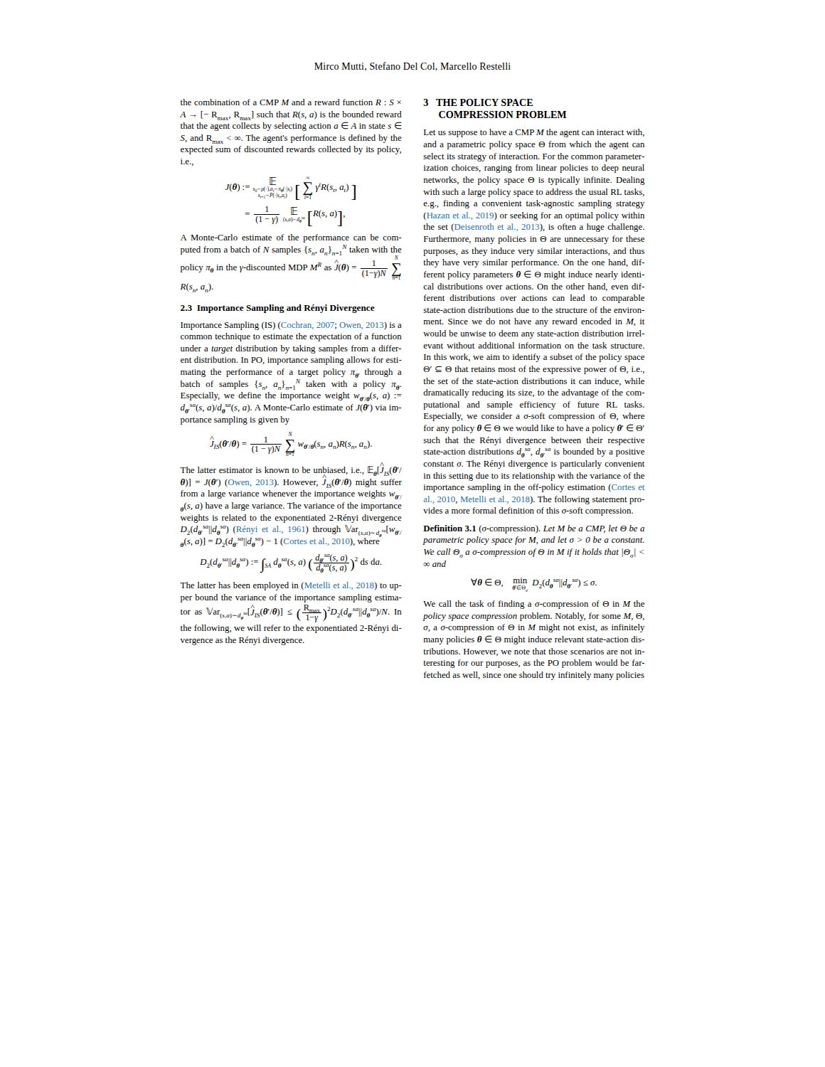Mirco Mutti, Stefano Del Col, Marcello Restelli
the combination of a CMP M and a reward function R : S × A → [− Rmax, Rmax] such that R(s, a) is the bounded reward that the agent collects by selecting action a ∈ A in state s ∈ S, and Rmax < ∞. The agent's performance is defined by the expected sum of discounted rewards collected by its policy, i.e.,
| J ( θ ) := | 𝔼 s 0 ∼ μ (·), a t ∼ π θ (·/ s t ) s t +1 ∼ P (·/ s t , a t ) [ ∞ ∑ t =1 γ t R ( s t , a t ) ] |
| = | 1 (1 − γ ) 𝔼 ( s , a )∼ d θ sa [ R ( s , a ) ] , |
A Monte-Carlo estimate of the performance can be computed from a batch of N samples {sn, an}n=1N taken with the policy πθ in the γ-discounted MDP MR as J(θ) = 1(1−γ)N N∑n=1 R(sn, an).
2.3 Importance Sampling and Rényi Divergence
Importance Sampling (IS) (Cochran, 2007; Owen, 2013) is a common technique to estimate the expectation of a function under a target distribution by taking samples from a different distribution. In PO, importance sampling allows for estimating the performance of a target policy πθ′ through a batch of samples {sn, an}n=1N taken with a policy πθ. Especially, we define the importance weight wθ′/θ(s, a) := dθ′sa(s, a)/dθsa(s, a). A Monte-Carlo estimate of J(θ′) via importance sampling is given by
JIS(θ′/θ) = 1(1 − γ)N N∑n=1 wθ′/θ(sn, an)R(sn, an).
The latter estimator is known to be unbiased, i.e., 𝔼θ[JIS(θ′/θ)] = J(θ′) (Owen, 2013). However, JIS(θ′/θ) might suffer from a large variance whenever the importance weights wθ′/θ(s, a) have a large variance. The variance of the importance weights is related to the exponentiated 2-Rényi divergence D2(dθ′sa||dθsa) (Rényi et al., 1961) through 𝕍ar(s,a)∼dθsa[wθ′/θ(s, a)] = D2(dθ′sa||dθsa) − 1 (Cortes et al., 2010), where
D2(dθ′sa||dθsa) := ∫SA dθsa(s, a) (dθ′sa(s, a) dθsa(s, a))2 ds da.
The latter has been employed in (Metelli et al., 2018) to upper bound the variance of the importance sampling estimator as 𝕍ar(s,a)∼dθsa[JIS(θ′/θ)] ≤ (Rmax 1−γ)2D2(dθ′sa||dθsa)/N. In the following, we will refer to the exponentiated 2-Rényi divergence as the Rényi divergence.
3 THE POLICY SPACE
COMPRESSION PROBLEM
Let us suppose to have a CMP M the agent can interact with, and a parametric policy space Θ from which the agent can select its strategy of interaction. For the common parameterization choices, ranging from linear policies to deep neural networks, the policy space Θ is typically infinite. Dealing with such a large policy space to address the usual RL tasks, e.g., finding a convenient task-agnostic sampling strategy (Hazan et al., 2019) or seeking for an optimal policy within the set (Deisenroth et al., 2013), is often a huge challenge. Furthermore, many policies in Θ are unnecessary for these purposes, as they induce very similar interactions, and thus they have very similar performance. On the one hand, different policy parameters θ ∈ Θ might induce nearly identical distributions over actions. On the other hand, even different distributions over actions can lead to comparable state-action distributions due to the structure of the environment. Since we do not have any reward encoded in M, it would be unwise to deem any state-action distribution irrelevant without additional information on the task structure. In this work, we aim to identify a subset of the policy space Θ′ ⊆ Θ that retains most of the expressive power of Θ, i.e., the set of the state-action distributions it can induce, while dramatically reducing its size, to the advantage of the computational and sample efficiency of future RL tasks. Especially, we consider a σ-soft compression of Θ, where for any policy θ ∈ Θ we would like to have a policy θ′ ∈ Θ′ such that the Rényi divergence between their respective state-action distributions dθsa, dθ′sa is bounded by a positive constant σ. The Rényi divergence is particularly convenient in this setting due to its relationship with the variance of the importance sampling in the off-policy estimation (Cortes et al., 2010, Metelli et al., 2018). The following statement provides a more formal definition of this σ-soft compression.
Definition 3.1 (σ-compression). Let M be a CMP, let Θ be a parametric policy space for M, and let σ > 0 be a constant. We call Θσ a σ-compression of Θ in M if it holds that |Θσ| < ∞ and
∀θ ∈ Θ, min θ′∈Θσ D2(dθsa||dθ′sa) ≤ σ.
We call the task of finding a σ-compression of Θ in M the policy space compression problem. Notably, for some M, Θ, σ, a σ-compression of Θ in M might not exist, as infinitely many policies θ ∈ Θ might induce relevant state-action distributions. However, we note that those scenarios are not interesting for our purposes, as the PO problem would be far-fetched as well, since one should try infinitely many policies